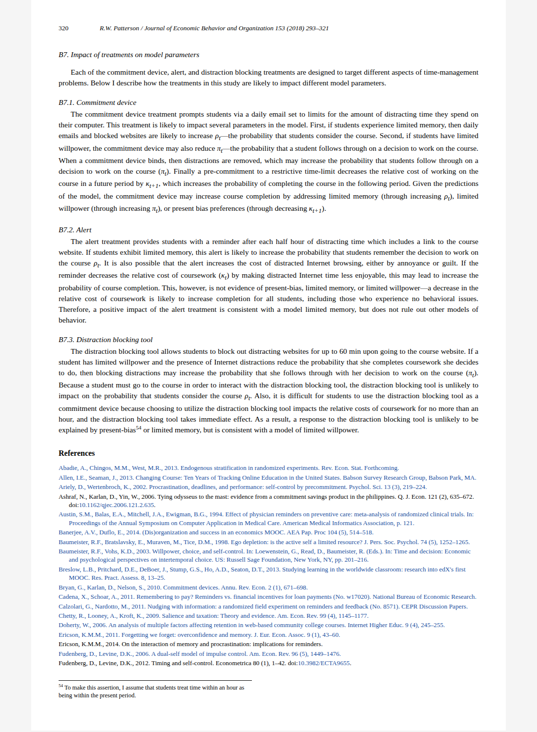320 R.W. Patterson / Journal of Economic Behavior and Organization 153 (2018) 293–321
B7. Impact of treatments on model parameters
Each of the commitment device, alert, and distraction blocking treatments are designed to target different aspects of time-management problems. Below I describe how the treatments in this study are likely to impact different model parameters.
B7.1. Commitment device
The commitment device treatment prompts students via a daily email set to limits for the amount of distracting time they spend on their computer. This treatment is likely to impact several parameters in the model. First, if students experience limited memory, then daily emails and blocked websites are likely to increase ρt—the probability that students consider the course. Second, if students have limited willpower, the commitment device may also reduce πt—the probability that a student follows through on a decision to work on the course. When a commitment device binds, then distractions are removed, which may increase the probability that students follow through on a decision to work on the course (πt). Finally a pre-commitment to a restrictive time-limit decreases the relative cost of working on the course in a future period by κt+1, which increases the probability of completing the course in the following period. Given the predictions of the model, the commitment device may increase course completion by addressing limited memory (through increasing ρt), limited willpower (through increasing πt), or present bias preferences (through decreasing κt+1).
B7.2. Alert
The alert treatment provides students with a reminder after each half hour of distracting time which includes a link to the course website. If students exhibit limited memory, this alert is likely to increase the probability that students remember the decision to work on the course ρt. It is also possible that the alert increases the cost of distracted Internet browsing, either by annoyance or guilt. If the reminder decreases the relative cost of coursework (κt) by making distracted Internet time less enjoyable, this may lead to increase the probability of course completion. This, however, is not evidence of present-bias, limited memory, or limited willpower—a decrease in the relative cost of coursework is likely to increase completion for all students, including those who experience no behavioral issues. Therefore, a positive impact of the alert treatment is consistent with a model limited memory, but does not rule out other models of behavior.
B7.3. Distraction blocking tool
The distraction blocking tool allows students to block out distracting websites for up to 60 min upon going to the course website. If a student has limited willpower and the presence of Internet distractions reduce the probability that she completes coursework she decides to do, then blocking distractions may increase the probability that she follows through with her decision to work on the course (πt). Because a student must go to the course in order to interact with the distraction blocking tool, the distraction blocking tool is unlikely to impact on the probability that students consider the course ρt. Also, it is difficult for students to use the distraction blocking tool as a commitment device because choosing to utilize the distraction blocking tool impacts the relative costs of coursework for no more than an hour, and the distraction blocking tool takes immediate effect. As a result, a response to the distraction blocking tool is unlikely to be explained by present-bias54 or limited memory, but is consistent with a model of limited willpower.
References
Abadie, A., Chingos, M.M., West, M.R., 2013. Endogenous stratification in randomized experiments. Rev. Econ. Stat. Forthcoming.
Allen, I.E., Seaman, J., 2013. Changing Course: Ten Years of Tracking Online Education in the United States. Babson Survey Research Group, Babson Park, MA.
Ariely, D., Wertenbroch, K., 2002. Procrastination, deadlines, and performance: self-control by precommitment. Psychol. Sci. 13 (3), 219–224.
Ashraf, N., Karlan, D., Yin, W., 2006. Tying odysseus to the mast: evidence from a commitment savings product in the philippines. Q. J. Econ. 121 (2), 635–672. doi:10.1162/qjec.2006.121.2.635.
Austin, S.M., Balas, E.A., Mitchell, J.A., Ewigman, B.G., 1994. Effect of physician reminders on preventive care: meta-analysis of randomized clinical trials. In: Proceedings of the Annual Symposium on Computer Application in Medical Care. American Medical Informatics Association, p. 121.
Banerjee, A.V., Duflo, E., 2014. (Dis)organization and success in an economics MOOC. AEA Pap. Proc 104 (5), 514–518.
Baumeister, R.F., Bratslavsky, E., Muraven, M., Tice, D.M., 1998. Ego depletion: is the active self a limited resource? J. Pers. Soc. Psychol. 74 (5), 1252–1265.
Baumeister, R.F., Vohs, K.D., 2003. Willpower, choice, and self-control. In: Loewenstein, G., Read, D., Baumeister, R. (Eds.). In: Time and decision: Economic and psychological perspectives on intertemporal choice. US: Russell Sage Foundation, New York, NY, pp. 201–216.
Breslow, L.B., Pritchard, D.E., DeBoer, J., Stump, G.S., Ho, A.D., Seaton, D.T., 2013. Studying learning in the worldwide classroom: research into edX's first MOOC. Res. Pract. Assess. 8, 13–25.
Bryan, G., Karlan, D., Nelson, S., 2010. Commitment devices. Annu. Rev. Econ. 2 (1), 671–698.
Cadena, X., Schoar, A., 2011. Remembering to pay? Reminders vs. financial incentives for loan payments (No. w17020). National Bureau of Economic Research.
Calzolari, G., Nardotto, M., 2011. Nudging with information: a randomized field experiment on reminders and feedback (No. 8571). CEPR Discussion Papers.
Chetty, R., Looney, A., Kroft, K., 2009. Salience and taxation: Theory and evidence. Am. Econ. Rev. 99 (4), 1145–1177.
Doherty, W., 2006. An analysis of multiple factors affecting retention in web-based community college courses. Internet Higher Educ. 9 (4), 245–255.
Ericson, K.M.M., 2011. Forgetting we forget: overconfidence and memory. J. Eur. Econ. Assoc. 9 (1), 43–60.
Ericson, K.M.M., 2014. On the interaction of memory and procrastination: implications for reminders.
Fudenberg, D., Levine, D.K., 2006. A dual-self model of impulse control. Am. Econ. Rev. 96 (5), 1449–1476.
Fudenberg, D., Levine, D.K., 2012. Timing and self-control. Econometrica 80 (1), 1–42. doi:10.3982/ECTA9655.
54 To make this assertion, I assume that students treat time within an hour as being within the present period.